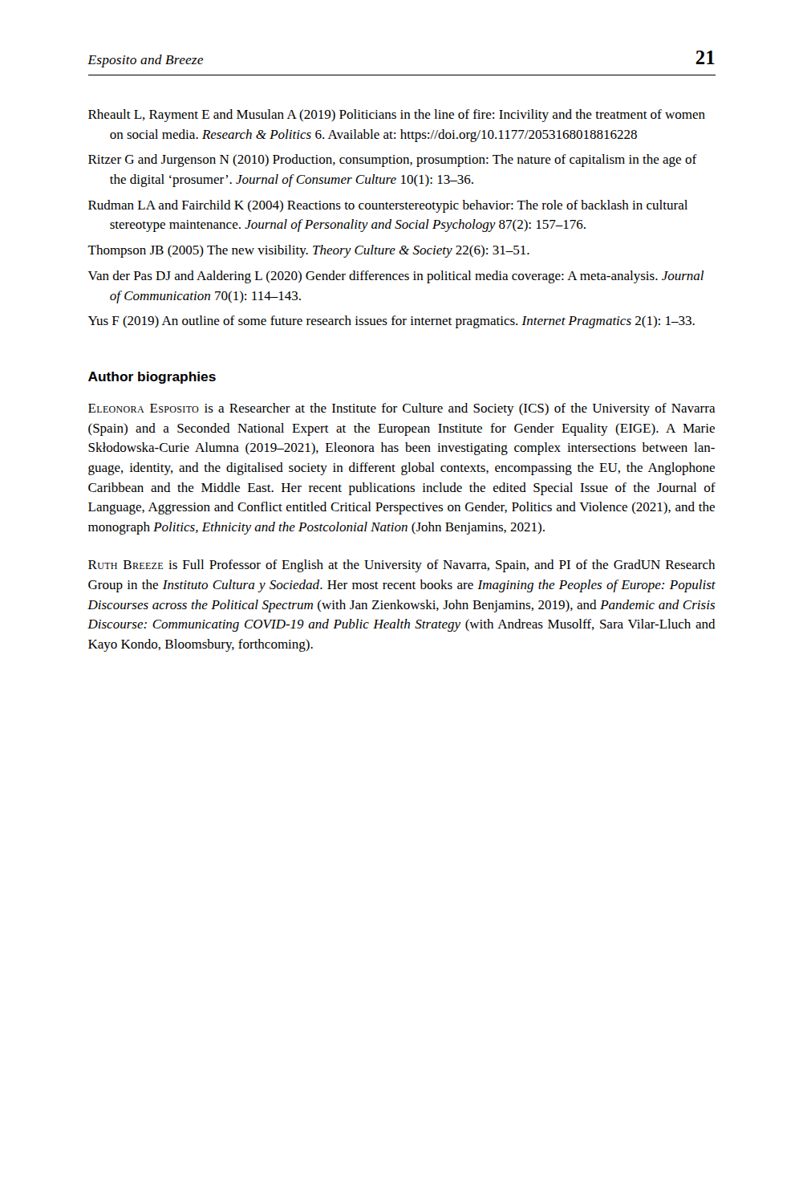Esposito and Breeze 21
Rheault L, Rayment E and Musulan A (2019) Politicians in the line of fire: Incivility and the treatment of women on social media. Research & Politics 6. Available at: https://doi.org/10.1177/2053168018816228
Ritzer G and Jurgenson N (2010) Production, consumption, prosumption: The nature of capitalism in the age of the digital ‘prosumer’. Journal of Consumer Culture 10(1): 13–36.
Rudman LA and Fairchild K (2004) Reactions to counterstereotypic behavior: The role of backlash in cultural stereotype maintenance. Journal of Personality and Social Psychology 87(2): 157–176.
Thompson JB (2005) The new visibility. Theory Culture & Society 22(6): 31–51.
Van der Pas DJ and Aaldering L (2020) Gender differences in political media coverage: A meta-analysis. Journal of Communication 70(1): 114–143.
Yus F (2019) An outline of some future research issues for internet pragmatics. Internet Pragmatics 2(1): 1–33.
Author biographies
Eleonora Esposito is a Researcher at the Institute for Culture and Society (ICS) of the University of Navarra (Spain) and a Seconded National Expert at the European Institute for Gender Equality (EIGE). A Marie Skłodowska-Curie Alumna (2019–2021), Eleonora has been investigating complex intersections between language, identity, and the digitalised society in different global contexts, encompassing the EU, the Anglophone Caribbean and the Middle East. Her recent publications include the edited Special Issue of the Journal of Language, Aggression and Conflict entitled Critical Perspectives on Gender, Politics and Violence (2021), and the monograph Politics, Ethnicity and the Postcolonial Nation (John Benjamins, 2021).
Ruth Breeze is Full Professor of English at the University of Navarra, Spain, and PI of the GradUN Research Group in the Instituto Cultura y Sociedad. Her most recent books are Imagining the Peoples of Europe: Populist Discourses across the Political Spectrum (with Jan Zienkowski, John Benjamins, 2019), and Pandemic and Crisis Discourse: Communicating COVID-19 and Public Health Strategy (with Andreas Musolff, Sara Vilar-Lluch and Kayo Kondo, Bloomsbury, forthcoming).